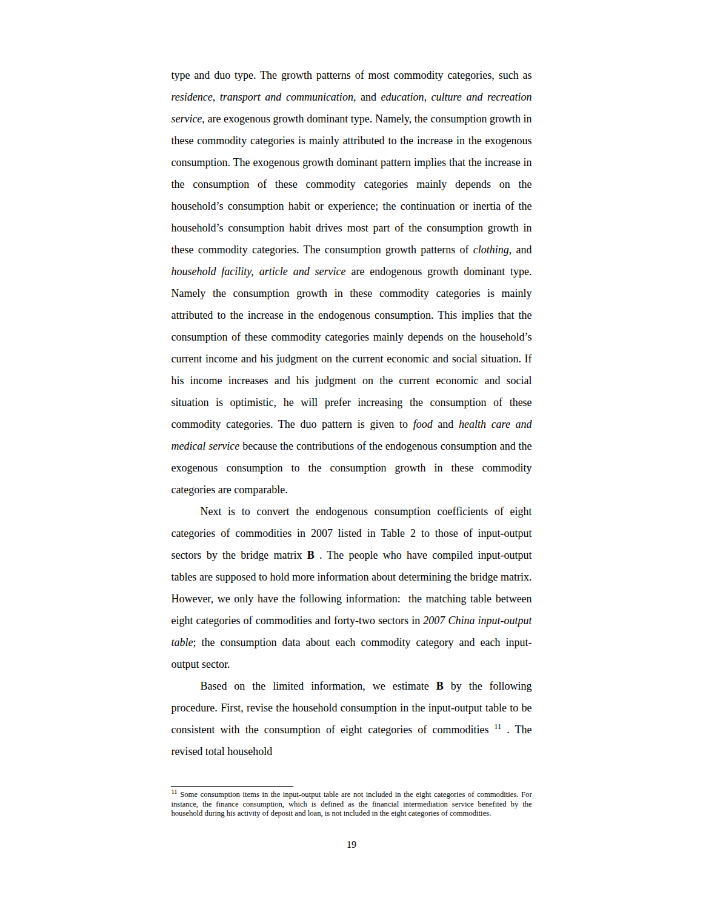type and duo type. The growth patterns of most commodity categories, such as residence, transport and communication, and education, culture and recreation service, are exogenous growth dominant type. Namely, the consumption growth in these commodity categories is mainly attributed to the increase in the exogenous consumption. The exogenous growth dominant pattern implies that the increase in the consumption of these commodity categories mainly depends on the household’s consumption habit or experience; the continuation or inertia of the household’s consumption habit drives most part of the consumption growth in these commodity categories. The consumption growth patterns of clothing, and household facility, article and service are endogenous growth dominant type. Namely the consumption growth in these commodity categories is mainly attributed to the increase in the endogenous consumption. This implies that the consumption of these commodity categories mainly depends on the household’s current income and his judgment on the current economic and social situation. If his income increases and his judgment on the current economic and social situation is optimistic, he will prefer increasing the consumption of these commodity categories. The duo pattern is given to food and health care and medical service because the contributions of the endogenous consumption and the exogenous consumption to the consumption growth in these commodity categories are comparable.
Next is to convert the endogenous consumption coefficients of eight categories of commodities in 2007 listed in Table 2 to those of input-output sectors by the bridge matrix B . The people who have compiled input-output tables are supposed to hold more information about determining the bridge matrix. However, we only have the following information: the matching table between eight categories of commodities and forty-two sectors in 2007 China input-output table; the consumption data about each commodity category and each input-output sector.
Based on the limited information, we estimate B by the following procedure. First, revise the household consumption in the input-output table to be consistent with the consumption of eight categories of commodities 11 . The revised total household
11 Some consumption items in the input-output table are not included in the eight categories of commodities. For instance, the finance consumption, which is defined as the financial intermediation service benefited by the household during his activity of deposit and loan, is not included in the eight categories of commodities.
19